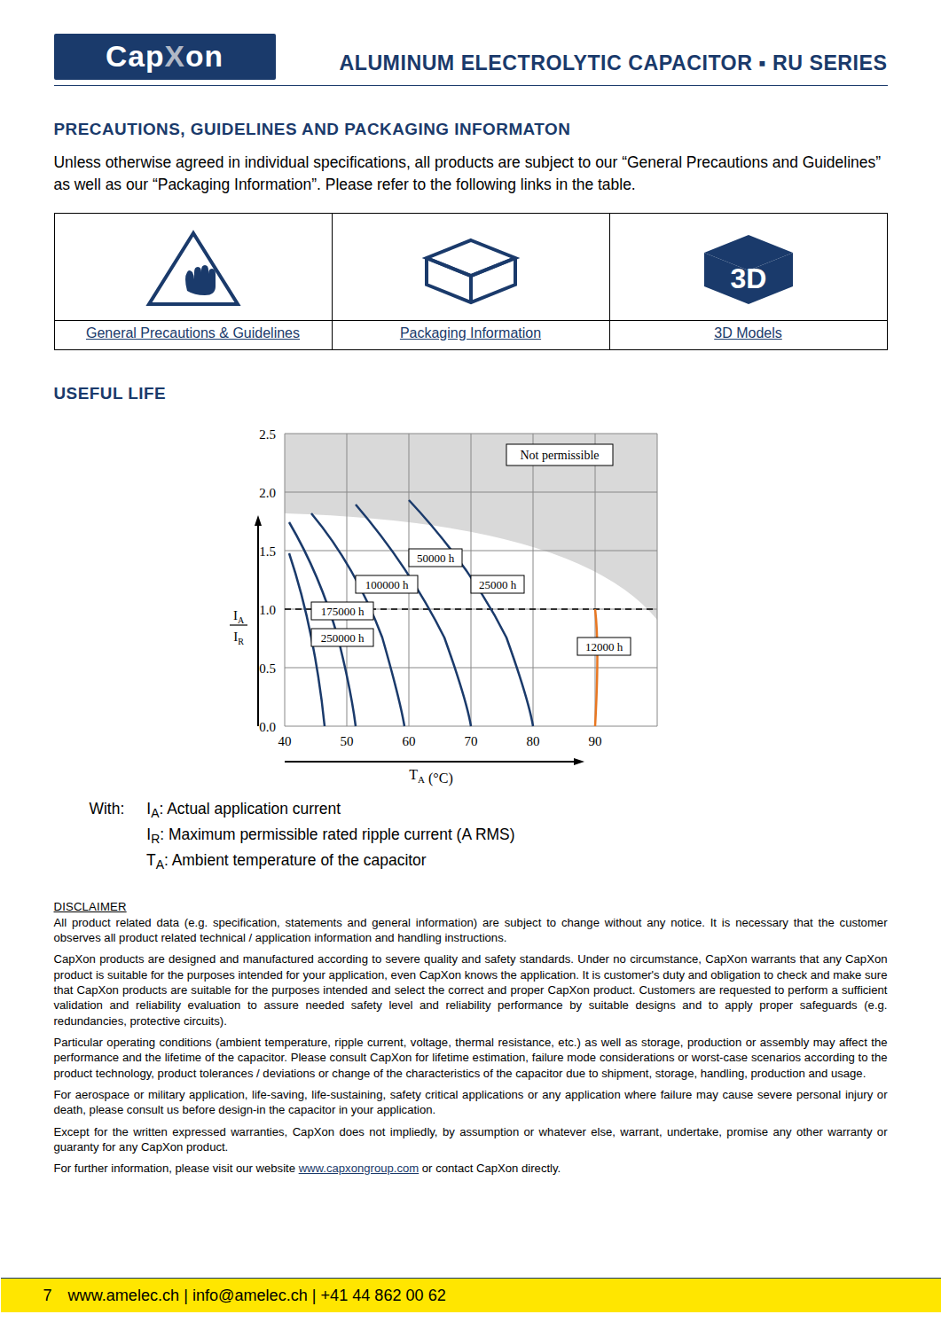Cap Xon
ALUMINUM ELECTROLYTIC CAPACITOR ▪ RU SERIES
PRECAUTIONS, GUIDELINES AND PACKAGING INFORMATON
Unless otherwise agreed in individual specifications, all products are subject to our “General Precautions and Guidelines” as well as our “Packaging Information”. Please refer to the following links in the table.
| | | 3D |
| General Precautions & Guidelines | Packaging Information | 3D Models |
USEFUL LIFE
2.5 2.0 1.5 1.0 0.5 0.0 40 50 60 70 80 90 IA IR TA (°C) Not permissible 250000 h 175000 h 100000 h 50000 h 25000 h 12000 h
With: IA: Actual application current
IR: Maximum permissible rated ripple current (A RMS)
TA: Ambient temperature of the capacitor
DISCLAIMER
All product related data (e.g. specification, statements and general information) are subject to change without any notice. It is necessary that the customer observes all product related technical / application information and handling instructions.
CapXon products are designed and manufactured according to severe quality and safety standards. Under no circumstance, CapXon warrants that any CapXon product is suitable for the purposes intended for your application, even CapXon knows the application. It is customer's duty and obligation to check and make sure that CapXon products are suitable for the purposes intended and select the correct and proper CapXon product. Customers are requested to perform a sufficient validation and reliability evaluation to assure needed safety level and reliability performance by suitable designs and to apply proper safeguards (e.g. redundancies, protective circuits).
Particular operating conditions (ambient temperature, ripple current, voltage, thermal resistance, etc.) as well as storage, production or assembly may affect the performance and the lifetime of the capacitor. Please consult CapXon for lifetime estimation, failure mode considerations or worst-case scenarios according to the product technology, product tolerances / deviations or change of the characteristics of the capacitor due to shipment, storage, handling, production and usage.
For aerospace or military application, life-saving, life-sustaining, safety critical applications or any application where failure may cause severe personal injury or death, please consult us before design-in the capacitor in your application.
Except for the written expressed warranties, CapXon does not impliedly, by assumption or whatever else, warrant, undertake, promise any other warranty or guaranty for any CapXon product.
For further information, please visit our website www.capxongroup.com or contact CapXon directly.
7 www.amelec.ch | info@amelec.ch | +41 44 862 00 62